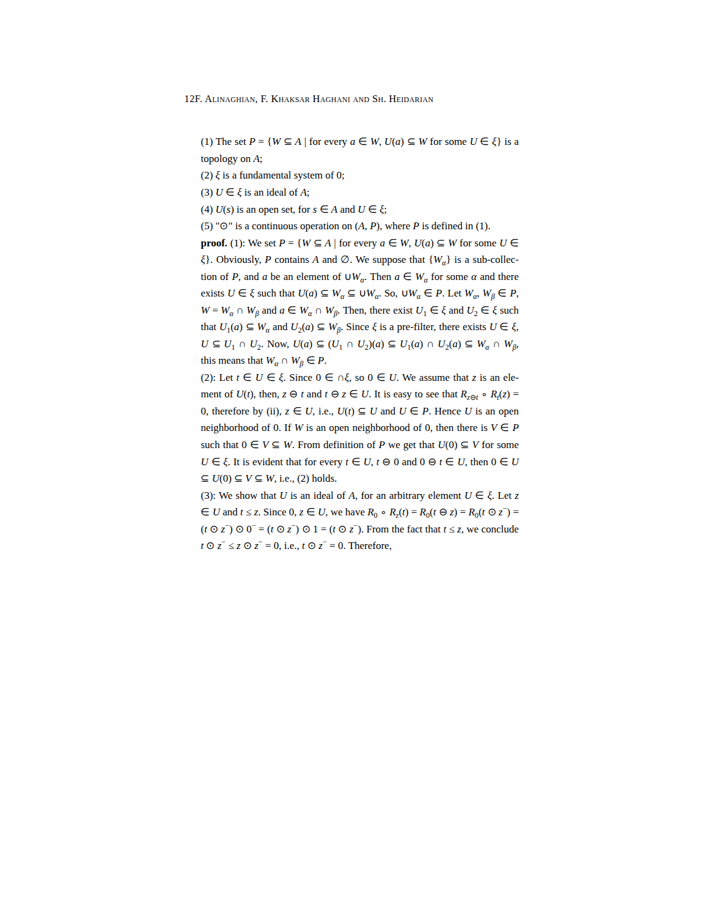12F. Alinaghian, F. Khaksar Haghani and Sh. Heidarian
(1) The set P = {W ⊆ A | for every a ∈ W, U(a) ⊆ W for some U ∈ ξ} is a topology on A;
(2) ξ is a fundamental system of 0;
(3) U ∈ ξ is an ideal of A;
(4) U(s) is an open set, for s ∈ A and U ∈ ξ;
(5) "⊙" is a continuous operation on (A, P), where P is defined in (1).
proof. (1): We set P = {W ⊆ A | for every a ∈ W, U(a) ⊆ W for some U ∈ ξ}. Obviously, P contains A and ∅. We suppose that {Wα} is a sub-collection of P, and a be an element of ∪Wα. Then a ∈ Wα for some α and there exists U ∈ ξ such that U(a) ⊆ Wα ⊆ ∪Wα. So, ∪Wα ∈ P. Let Wα, Wβ ∈ P, W = Wα ∩ Wβ and a ∈ Wα ∩ Wβ. Then, there exist U1 ∈ ξ and U2 ∈ ξ such that U1(a) ⊆ Wα and U2(a) ⊆ Wβ. Since ξ is a pre-filter, there exists U ∈ ξ, U ⊆ U1 ∩ U2. Now, U(a) ⊆ (U1 ∩ U2)(a) ⊆ U1(a) ∩ U2(a) ⊆ Wα ∩ Wβ, this means that Wα ∩ Wβ ∈ P.
(2): Let t ∈ U ∈ ξ. Since 0 ∈ ∩ξ, so 0 ∈ U. We assume that z is an element of U(t), then, z ⊖ t and t ⊖ z ∈ U. It is easy to see that Rz⊖t ∘ Rt(z) = 0, therefore by (ii), z ∈ U, i.e., U(t) ⊆ U and U ∈ P. Hence U is an open neighborhood of 0. If W is an open neighborhood of 0, then there is V ∈ P such that 0 ∈ V ⊆ W. From definition of P we get that U(0) ⊆ V for some U ∈ ξ. It is evident that for every t ∈ U, t ⊖ 0 and 0 ⊖ t ∈ U, then 0 ∈ U ⊆ U(0) ⊆ V ⊆ W, i.e., (2) holds.
(3): We show that U is an ideal of A, for an arbitrary element U ∈ ξ. Let z ∈ U and t ≤ z. Since 0, z ∈ U, we have R0 ∘ Rz(t) = R0(t ⊖ z) = R0(t ⊙ z−) = (t ⊙ z−) ⊙ 0− = (t ⊙ z−) ⊙ 1 = (t ⊙ z−). From the fact that t ≤ z, we conclude t ⊙ z− ≤ z ⊙ z− = 0, i.e., t ⊙ z− = 0. Therefore,